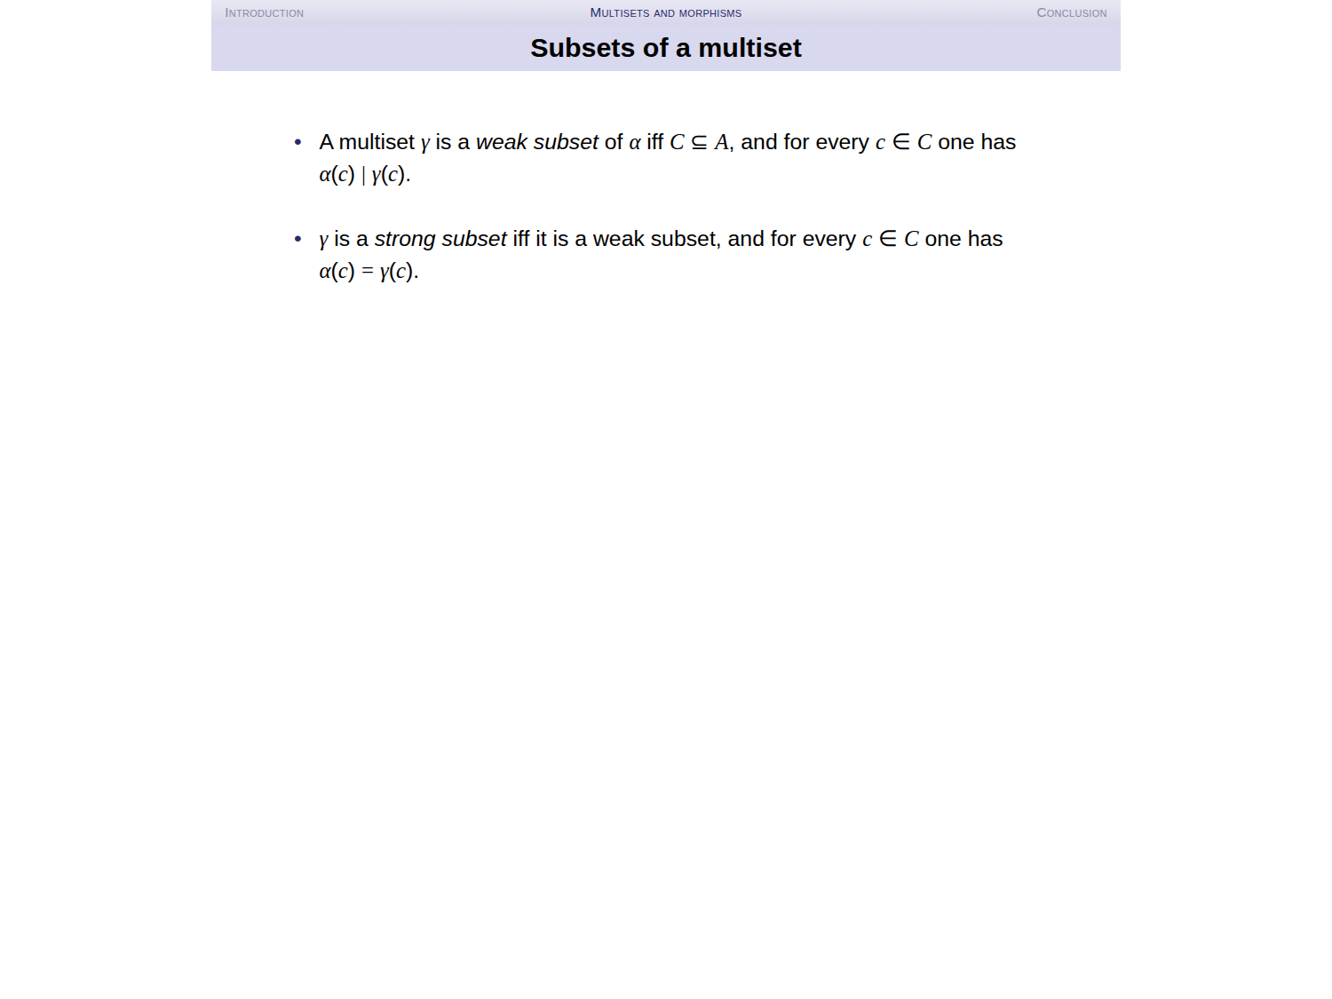Introduction Multisets and morphisms Conclusion
Subsets of a multiset
A multiset γ is a weak subset of α iff C ⊆ A, and for every c ∈ C one has α(c) | γ(c).
γ is a strong subset iff it is a weak subset, and for every c ∈ C one has α(c) = γ(c).